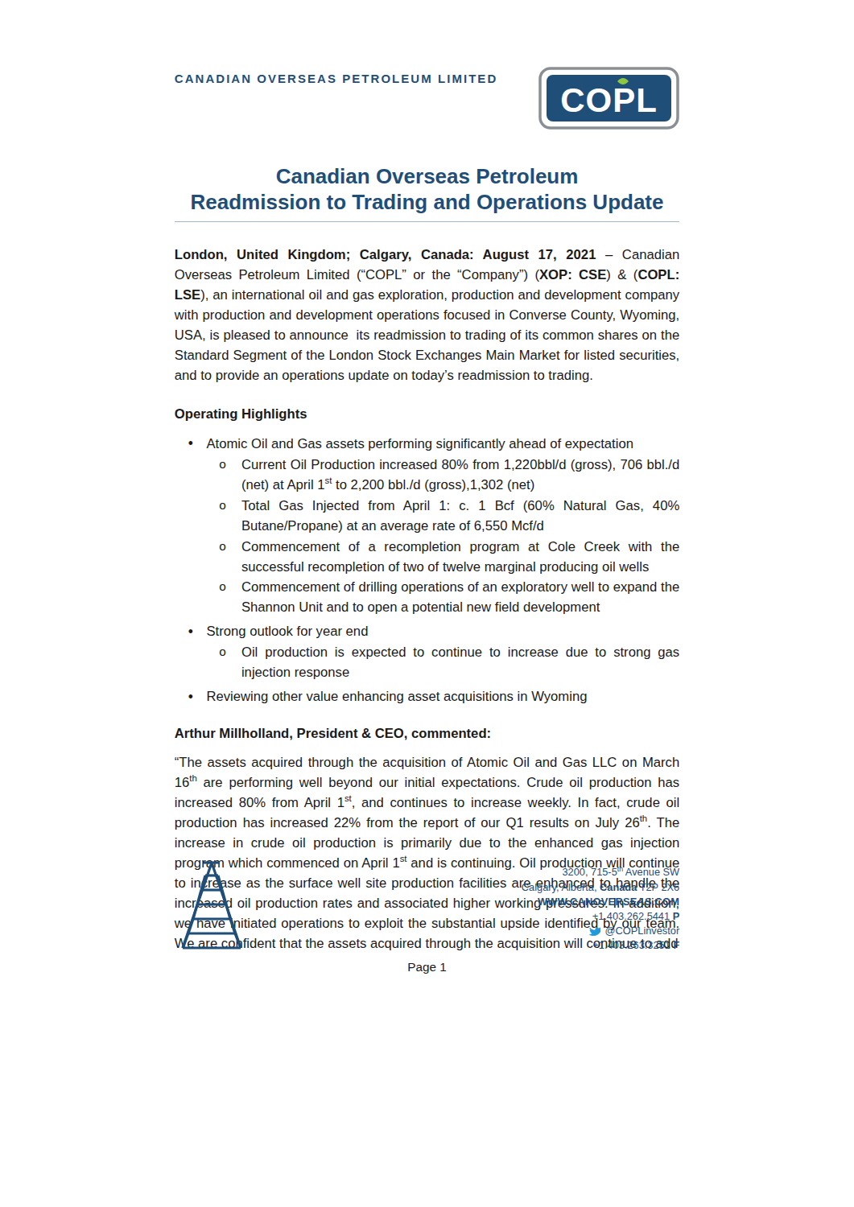Canadian Overseas Petroleum Limited
COPL
Canadian Overseas Petroleum Readmission to Trading and Operations Update
London, United Kingdom; Calgary, Canada: August 17, 2021 – Canadian Overseas Petroleum Limited (“COPL” or the “Company”) (XOP: CSE) & (COPL: LSE), an international oil and gas exploration, production and development company with production and development operations focused in Converse County, Wyoming, USA, is pleased to announce its readmission to trading of its common shares on the Standard Segment of the London Stock Exchanges Main Market for listed securities, and to provide an operations update on today’s readmission to trading.
Operating Highlights
Atomic Oil and Gas assets performing significantly ahead of expectation
Current Oil Production increased 80% from 1,220bbl/d (gross), 706 bbl./d (net) at April 1st to 2,200 bbl./d (gross),1,302 (net)
Total Gas Injected from April 1: c. 1 Bcf (60% Natural Gas, 40% Butane/Propane) at an average rate of 6,550 Mcf/d
Commencement of a recompletion program at Cole Creek with the successful recompletion of two of twelve marginal producing oil wells
Commencement of drilling operations of an exploratory well to expand the Shannon Unit and to open a potential new field development
Strong outlook for year end
Oil production is expected to continue to increase due to strong gas injection response
Reviewing other value enhancing asset acquisitions in Wyoming
Arthur Millholland, President & CEO, commented:
“The assets acquired through the acquisition of Atomic Oil and Gas LLC on March 16th are performing well beyond our initial expectations. Crude oil production has increased 80% from April 1st, and continues to increase weekly. In fact, crude oil production has increased 22% from the report of our Q1 results on July 26th. The increase in crude oil production is primarily due to the enhanced gas injection program which commenced on April 1st and is continuing. Oil production will continue to increase as the surface well site production facilities are enhanced to handle the increased oil production rates and associated higher working pressures. In addition, we have initiated operations to exploit the substantial upside identified by our team. We are confident that the assets acquired through the acquisition will continue to add
3200, 715-5th Avenue SW
Calgary, Alberta, Canada T2P 2X6
WWW.CANOVERSEAS.COM
+1.403.262.5441 P
@COPLinvestor
+1.403.263.3251 F
Page 1